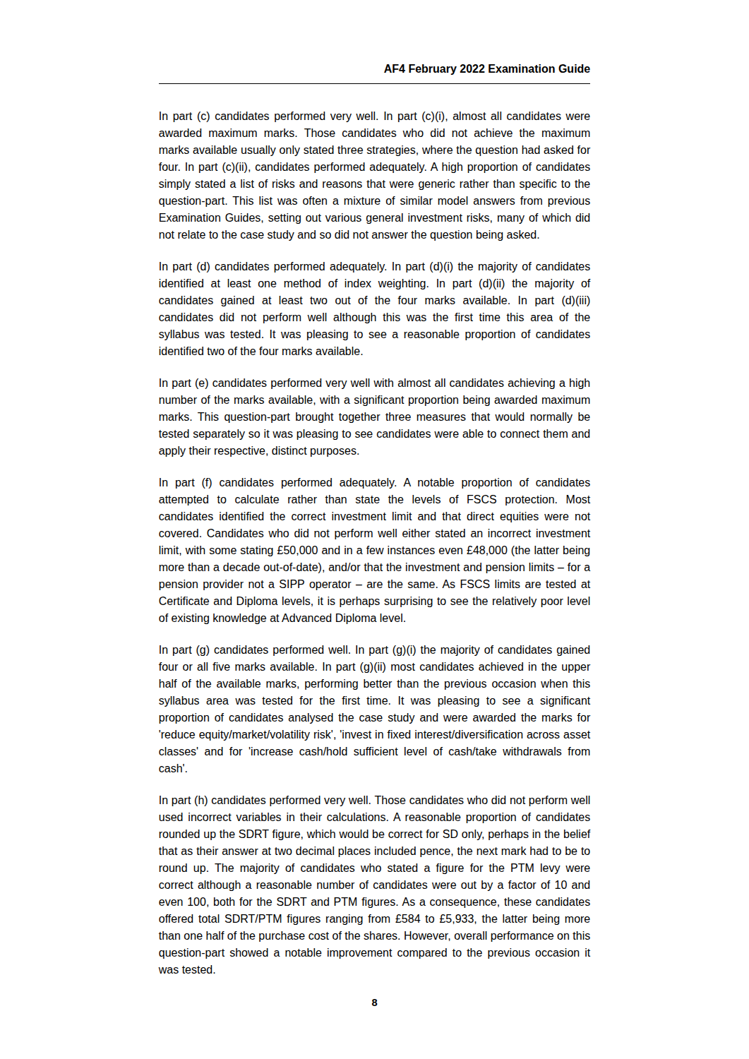AF4 February 2022 Examination Guide
In part (c) candidates performed very well. In part (c)(i), almost all candidates were awarded maximum marks. Those candidates who did not achieve the maximum marks available usually only stated three strategies, where the question had asked for four. In part (c)(ii), candidates performed adequately. A high proportion of candidates simply stated a list of risks and reasons that were generic rather than specific to the question-part. This list was often a mixture of similar model answers from previous Examination Guides, setting out various general investment risks, many of which did not relate to the case study and so did not answer the question being asked.
In part (d) candidates performed adequately. In part (d)(i) the majority of candidates identified at least one method of index weighting. In part (d)(ii) the majority of candidates gained at least two out of the four marks available. In part (d)(iii) candidates did not perform well although this was the first time this area of the syllabus was tested. It was pleasing to see a reasonable proportion of candidates identified two of the four marks available.
In part (e) candidates performed very well with almost all candidates achieving a high number of the marks available, with a significant proportion being awarded maximum marks. This question-part brought together three measures that would normally be tested separately so it was pleasing to see candidates were able to connect them and apply their respective, distinct purposes.
In part (f) candidates performed adequately. A notable proportion of candidates attempted to calculate rather than state the levels of FSCS protection. Most candidates identified the correct investment limit and that direct equities were not covered. Candidates who did not perform well either stated an incorrect investment limit, with some stating £50,000 and in a few instances even £48,000 (the latter being more than a decade out-of-date), and/or that the investment and pension limits – for a pension provider not a SIPP operator – are the same. As FSCS limits are tested at Certificate and Diploma levels, it is perhaps surprising to see the relatively poor level of existing knowledge at Advanced Diploma level.
In part (g) candidates performed well. In part (g)(i) the majority of candidates gained four or all five marks available. In part (g)(ii) most candidates achieved in the upper half of the available marks, performing better than the previous occasion when this syllabus area was tested for the first time. It was pleasing to see a significant proportion of candidates analysed the case study and were awarded the marks for 'reduce equity/market/volatility risk', 'invest in fixed interest/diversification across asset classes' and for 'increase cash/hold sufficient level of cash/take withdrawals from cash'.
In part (h) candidates performed very well. Those candidates who did not perform well used incorrect variables in their calculations. A reasonable proportion of candidates rounded up the SDRT figure, which would be correct for SD only, perhaps in the belief that as their answer at two decimal places included pence, the next mark had to be to round up. The majority of candidates who stated a figure for the PTM levy were correct although a reasonable number of candidates were out by a factor of 10 and even 100, both for the SDRT and PTM figures. As a consequence, these candidates offered total SDRT/PTM figures ranging from £584 to £5,933, the latter being more than one half of the purchase cost of the shares. However, overall performance on this question-part showed a notable improvement compared to the previous occasion it was tested.
8